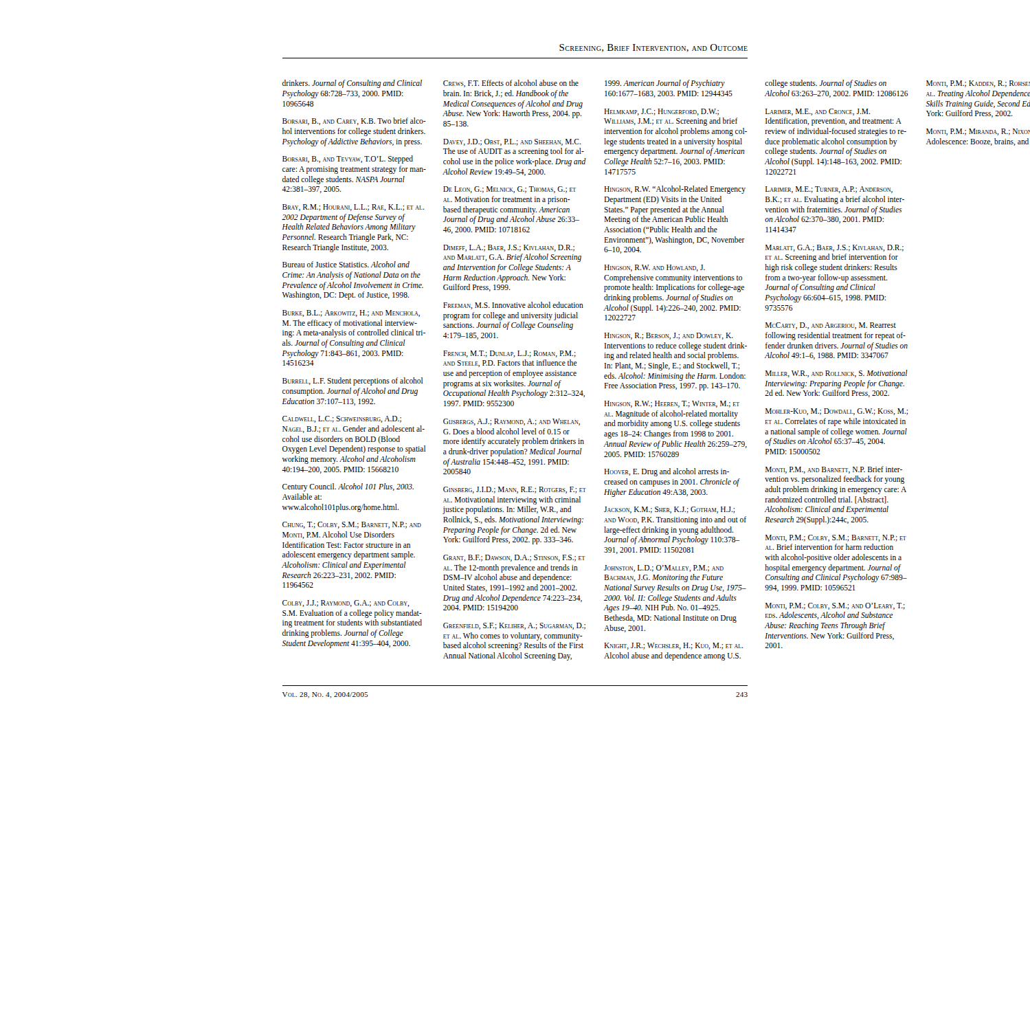Screening, Brief Intervention, and Outcome
drinkers. Journal of Consulting and Clinical Psychology 68:728–733, 2000. PMID: 10965648
Borsari, B., and Carey, K.B. Two brief alcohol interventions for college student drinkers. Psychology of Addictive Behaviors, in press.
Borsari, B., and Tevyaw, T.O’L. Stepped care: A promising treatment strategy for mandated college students. NASPA Journal 42:381–397, 2005.
Bray, R.M.; Hourani, L.L.; Rae, K.L.; et al. 2002 Department of Defense Survey of Health Related Behaviors Among Military Personnel. Research Triangle Park, NC: Research Triangle Institute, 2003.
Bureau of Justice Statistics. Alcohol and Crime: An Analysis of National Data on the Prevalence of Alcohol Involvement in Crime. Washington, DC: Dept. of Justice, 1998.
Burke, B.L.; Arkowitz, H.; and Menchola, M. The efficacy of motivational interviewing: A meta-analysis of controlled clinical trials. Journal of Consulting and Clinical Psychology 71:843–861, 2003. PMID: 14516234
Burrell, L.F. Student perceptions of alcohol consumption. Journal of Alcohol and Drug Education 37:107–113, 1992.
Caldwell, L.C.; Schweinsburg, A.D.; Nagel, B.J.; et al. Gender and adolescent alcohol use disorders on BOLD (Blood Oxygen Level Dependent) response to spatial working memory. Alcohol and Alcoholism 40:194–200, 2005. PMID: 15668210
Century Council. Alcohol 101 Plus, 2003. Available at: www.alcohol101plus.org/home.html.
Chung, T.; Colby, S.M.; Barnett, N.P.; and Monti, P.M. Alcohol Use Disorders Identification Test: Factor structure in an adolescent emergency department sample. Alcoholism: Clinical and Experimental Research 26:223–231, 2002. PMID: 11964562
Colby, J.J.; Raymond, G.A.; and Colby, S.M. Evaluation of a college policy mandating treatment for students with substantiated drinking problems. Journal of College Student Development 41:395–404, 2000.
Crews, F.T. Effects of alcohol abuse on the brain. In: Brick, J.; ed. Handbook of the Medical Consequences of Alcohol and Drug Abuse. New York: Haworth Press, 2004. pp. 85–138.
Davey, J.D.; Obst, P.L.; and Sheehan, M.C. The use of AUDIT as a screening tool for alcohol use in the police work-place. Drug and Alcohol Review 19:49–54, 2000.
De Leon, G.; Melnick, G.; Thomas, G.; et al. Motivation for treatment in a prison-based therapeutic community. American Journal of Drug and Alcohol Abuse 26:33–46, 2000. PMID: 10718162
Dimeff, L.A.; Baer, J.S.; Kivlahan, D.R.; and Marlatt, G.A. Brief Alcohol Screening and Intervention for College Students: A Harm Reduction Approach. New York: Guilford Press, 1999.
Freeman, M.S. Innovative alcohol education program for college and university judicial sanctions. Journal of College Counseling 4:179–185, 2001.
French, M.T.; Dunlap, L.J.; Roman, P.M.; and Steele, P.D. Factors that influence the use and perception of employee assistance programs at six worksites. Journal of Occupational Health Psychology 2:312–324, 1997. PMID: 9552300
Gijsbergs, A.J.; Raymond, A.; and Whelan, G. Does a blood alcohol level of 0.15 or more identify accurately problem drinkers in a drunk-driver population? Medical Journal of Australia 154:448–452, 1991. PMID: 2005840
Ginsberg, J.I.D.; Mann, R.E.; Rotgers, F.; et al. Motivational interviewing with criminal justice populations. In: Miller, W.R., and Rollnick, S., eds. Motivational Interviewing: Preparing People for Change. 2d ed. New York: Guilford Press, 2002. pp. 333–346.
Grant, B.F.; Dawson, D.A.; Stinson, F.S.; et al. The 12-month prevalence and trends in DSM–IV alcohol abuse and dependence: United States, 1991–1992 and 2001–2002. Drug and Alcohol Dependence 74:223–234, 2004. PMID: 15194200
Greenfield, S.F.; Keliher, A.; Sugarman, D.; et al. Who comes to voluntary, community-based alcohol screening? Results of the First Annual National Alcohol Screening Day, 1999. American Journal of Psychiatry 160:1677–1683, 2003. PMID: 12944345
Helmkamp, J.C.; Hungerford, D.W.; Williams, J.M.; et al. Screening and brief intervention for alcohol problems among college students treated in a university hospital emergency department. Journal of American College Health 52:7–16, 2003. PMID: 14717575
Hingson, R.W. “Alcohol-Related Emergency Department (ED) Visits in the United States.” Paper presented at the Annual Meeting of the American Public Health Association (“Public Health and the Environment”), Washington, DC, November 6–10, 2004.
Hingson, R.W. and Howland, J. Comprehensive community interventions to promote health: Implications for college-age drinking problems. Journal of Studies on Alcohol (Suppl. 14):226–240, 2002. PMID: 12022727
Hingson, R.; Berson, J.; and Dowley, K. Interventions to reduce college student drinking and related health and social problems. In: Plant, M.; Single, E.; and Stockwell, T.; eds. Alcohol: Minimising the Harm. London: Free Association Press, 1997. pp. 143–170.
Hingson, R.W.; Heeren, T.; Winter, M.; et al. Magnitude of alcohol-related mortality and morbidity among U.S. college students ages 18–24: Changes from 1998 to 2001. Annual Review of Public Health 26:259–279, 2005. PMID: 15760289
Hoover, E. Drug and alcohol arrests increased on campuses in 2001. Chronicle of Higher Education 49:A38, 2003.
Jackson, K.M.; Sher, K.J.; Gotham, H.J.; and Wood, P.K. Transitioning into and out of large-effect drinking in young adulthood. Journal of Abnormal Psychology 110:378–391, 2001. PMID: 11502081
Johnston, L.D.; O’Malley, P.M.; and Bachman, J.G. Monitoring the Future National Survey Results on Drug Use, 1975–2000. Vol. II: College Students and Adults Ages 19–40. NIH Pub. No. 01–4925. Bethesda, MD: National Institute on Drug Abuse, 2001.
Knight, J.R.; Wechsler, H.; Kuo, M.; et al. Alcohol abuse and dependence among U.S. college students. Journal of Studies on Alcohol 63:263–270, 2002. PMID: 12086126
Larimer, M.E., and Cronce, J.M. Identification, prevention, and treatment: A review of individual-focused strategies to reduce problematic alcohol consumption by college students. Journal of Studies on Alcohol (Suppl. 14):148–163, 2002. PMID: 12022721
Larimer, M.E.; Turner, A.P.; Anderson, B.K.; et al. Evaluating a brief alcohol intervention with fraternities. Journal of Studies on Alcohol 62:370–380, 2001. PMID: 11414347
Marlatt, G.A.; Baer, J.S.; Kivlahan, D.R.; et al. Screening and brief intervention for high risk college student drinkers: Results from a two-year follow-up assessment. Journal of Consulting and Clinical Psychology 66:604–615, 1998. PMID: 9735576
McCarty, D., and Argeriou, M. Rearrest following residential treatment for repeat offender drunken drivers. Journal of Studies on Alcohol 49:1–6, 1988. PMID: 3347067
Miller, W.R., and Rollnick, S. Motivational Interviewing: Preparing People for Change. 2d ed. New York: Guilford Press, 2002.
Mohler-Kuo, M.; Dowdall, G.W.; Koss, M.; et al. Correlates of rape while intoxicated in a national sample of college women. Journal of Studies on Alcohol 65:37–45, 2004. PMID: 15000502
Monti, P.M., and Barnett, N.P. Brief intervention vs. personalized feedback for young adult problem drinking in emergency care: A randomized controlled trial. [Abstract]. Alcoholism: Clinical and Experimental Research 29(Suppl.):244c, 2005.
Monti, P.M.; Colby, S.M.; Barnett, N.P.; et al. Brief intervention for harm reduction with alcohol-positive older adolescents in a hospital emergency department. Journal of Consulting and Clinical Psychology 67:989–994, 1999. PMID: 10596521
Monti, P.M.; Colby, S.M.; and O’Leary, T.; eds. Adolescents, Alcohol and Substance Abuse: Reaching Teens Through Brief Interventions. New York: Guilford Press, 2001.
Monti, P.M.; Kadden, R.; Rohsenow, D.J.; et al. Treating Alcohol Dependence: A Coping Skills Training Guide, Second Edition. New York: Guilford Press, 2002.
Monti, P.M.; Miranda, R.; Nixon, K.; et al. Adolescence: Booze, brains, and behavior.
Vol. 28, No. 4, 2004/2005 243